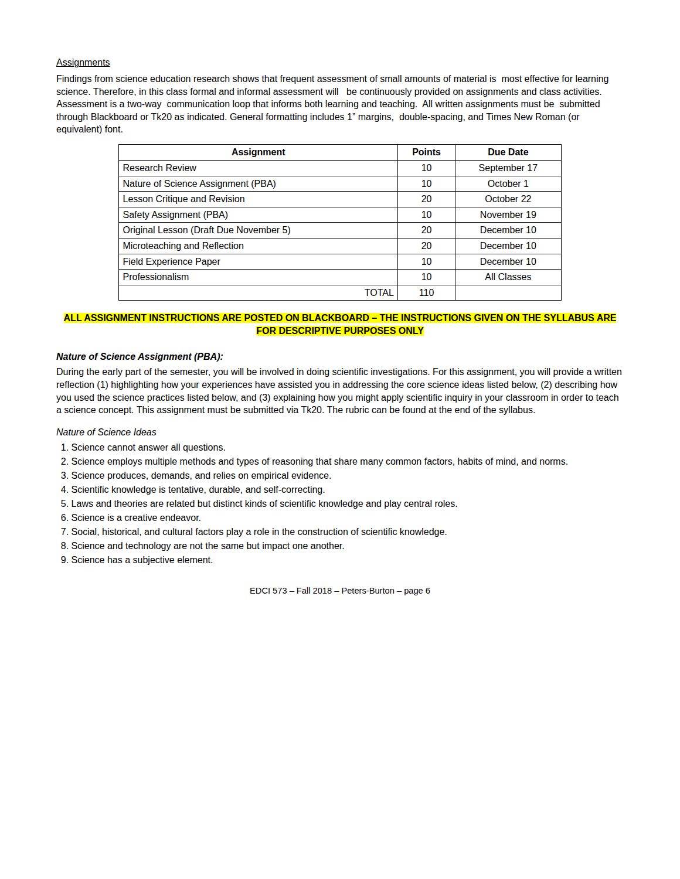Assignments
Findings from science education research shows that frequent assessment of small amounts of material is most effective for learning science. Therefore, in this class formal and informal assessment will be continuously provided on assignments and class activities. Assessment is a two-way communication loop that informs both learning and teaching. All written assignments must be submitted through Blackboard or Tk20 as indicated. General formatting includes 1” margins, double-spacing, and Times New Roman (or equivalent) font.
| Assignment | Points | Due Date |
| --- | --- | --- |
| Research Review | 10 | September 17 |
| Nature of Science Assignment (PBA) | 10 | October 1 |
| Lesson Critique and Revision | 20 | October 22 |
| Safety Assignment (PBA) | 10 | November 19 |
| Original Lesson (Draft Due November 5) | 20 | December 10 |
| Microteaching and Reflection | 20 | December 10 |
| Field Experience Paper | 10 | December 10 |
| Professionalism | 10 | All Classes |
| TOTAL | 110 | |
ALL ASSIGNMENT INSTRUCTIONS ARE POSTED ON BLACKBOARD – THE INSTRUCTIONS GIVEN ON THE SYLLABUS ARE FOR DESCRIPTIVE PURPOSES ONLY
Nature of Science Assignment (PBA):
During the early part of the semester, you will be involved in doing scientific investigations. For this assignment, you will provide a written reflection (1) highlighting how your experiences have assisted you in addressing the core science ideas listed below, (2) describing how you used the science practices listed below, and (3) explaining how you might apply scientific inquiry in your classroom in order to teach a science concept. This assignment must be submitted via Tk20. The rubric can be found at the end of the syllabus.
Nature of Science Ideas
Science cannot answer all questions.
Science employs multiple methods and types of reasoning that share many common factors, habits of mind, and norms.
Science produces, demands, and relies on empirical evidence.
Scientific knowledge is tentative, durable, and self-correcting.
Laws and theories are related but distinct kinds of scientific knowledge and play central roles.
Science is a creative endeavor.
Social, historical, and cultural factors play a role in the construction of scientific knowledge.
Science and technology are not the same but impact one another.
Science has a subjective element.
EDCI 573 – Fall 2018 – Peters-Burton – page 6